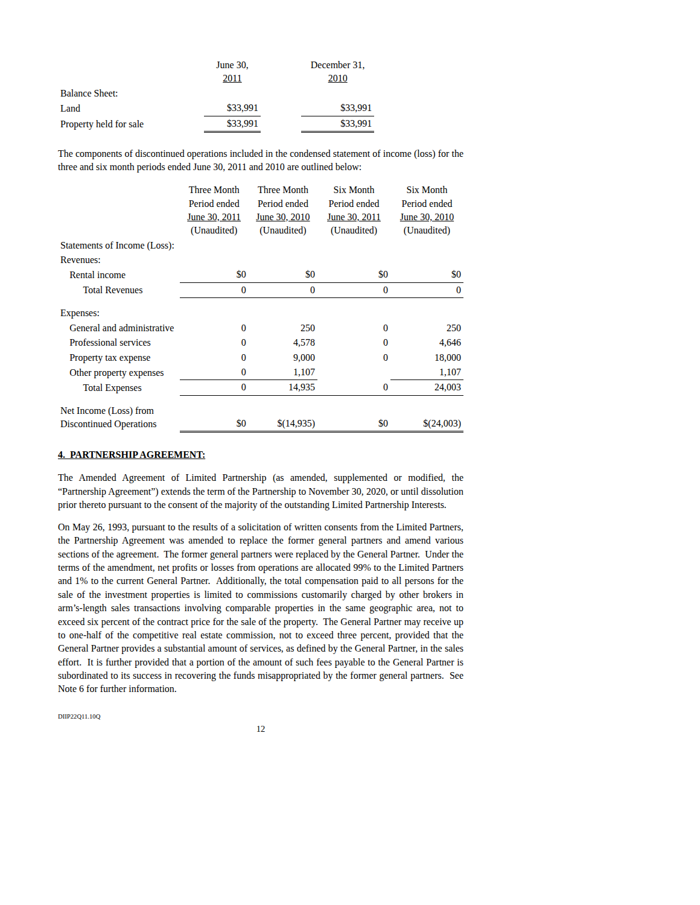| | June 30, 2011 | | December 31, 2010 | |
| Balance Sheet: | | | | |
| Land | $33,991 | | $33,991 | |
| Property held for sale | $33,991 | | $33,991 | |
The components of discontinued operations included in the condensed statement of income (loss) for the three and six month periods ended June 30, 2011 and 2010 are outlined below:
| | Three Month Period ended June 30, 2011 (Unaudited) | Three Month Period ended June 30, 2010 (Unaudited) | Six Month Period ended June 30, 2011 (Unaudited) | Six Month Period ended June 30, 2010 (Unaudited) |
| Statements of Income (Loss): | | | | |
| Revenues: | | | | |
| Rental income | $0 | $0 | $0 | $0 |
| Total Revenues | 0 | 0 | 0 | 0 |
| Expenses: | | | | |
| General and administrative | 0 | 250 | 0 | 250 |
| Professional services | 0 | 4,578 | 0 | 4,646 |
| Property tax expense | 0 | 9,000 | 0 | 18,000 |
| Other property expenses | 0 | 1,107 | | 1,107 |
| Total Expenses | 0 | 14,935 | 0 | 24,003 |
| Net Income (Loss) from Discontinued Operations | $0 | $(14,935) | $0 | $(24,003) |
4. PARTNERSHIP AGREEMENT:
The Amended Agreement of Limited Partnership (as amended, supplemented or modified, the “Partnership Agreement”) extends the term of the Partnership to November 30, 2020, or until dissolution prior thereto pursuant to the consent of the majority of the outstanding Limited Partnership Interests.
On May 26, 1993, pursuant to the results of a solicitation of written consents from the Limited Partners, the Partnership Agreement was amended to replace the former general partners and amend various sections of the agreement. The former general partners were replaced by the General Partner. Under the terms of the amendment, net profits or losses from operations are allocated 99% to the Limited Partners and 1% to the current General Partner. Additionally, the total compensation paid to all persons for the sale of the investment properties is limited to commissions customarily charged by other brokers in arm’s-length sales transactions involving comparable properties in the same geographic area, not to exceed six percent of the contract price for the sale of the property. The General Partner may receive up to one-half of the competitive real estate commission, not to exceed three percent, provided that the General Partner provides a substantial amount of services, as defined by the General Partner, in the sales effort. It is further provided that a portion of the amount of such fees payable to the General Partner is subordinated to its success in recovering the funds misappropriated by the former general partners. See Note 6 for further information.
DIIP22Q11.10Q
12